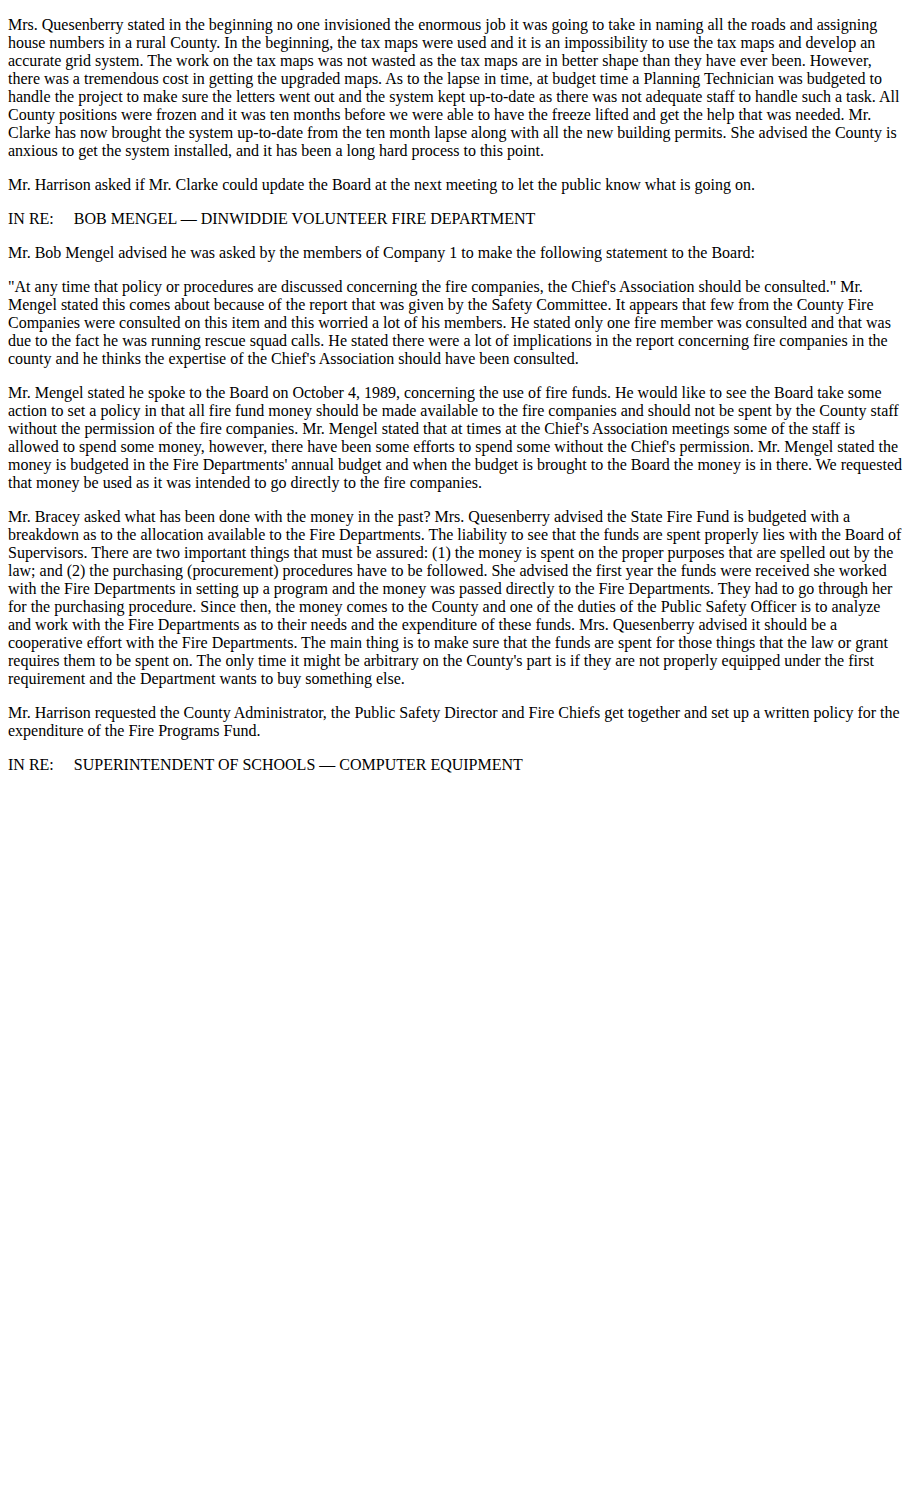Mrs. Quesenberry stated in the beginning no one invisioned the enormous job it was going to take in naming all the roads and assigning house numbers in a rural County. In the beginning, the tax maps were used and it is an impossibility to use the tax maps and develop an accurate grid system. The work on the tax maps was not wasted as the tax maps are in better shape than they have ever been. However, there was a tremendous cost in getting the upgraded maps. As to the lapse in time, at budget time a Planning Technician was budgeted to handle the project to make sure the letters went out and the system kept up-to-date as there was not adequate staff to handle such a task. All County positions were frozen and it was ten months before we were able to have the freeze lifted and get the help that was needed. Mr. Clarke has now brought the system up-to-date from the ten month lapse along with all the new building permits. She advised the County is anxious to get the system installed, and it has been a long hard process to this point.
Mr. Harrison asked if Mr. Clarke could update the Board at the next meeting to let the public know what is going on.
IN RE: BOB MENGEL — DINWIDDIE VOLUNTEER FIRE DEPARTMENT
Mr. Bob Mengel advised he was asked by the members of Company 1 to make the following statement to the Board:
"At any time that policy or procedures are discussed concerning the fire companies, the Chief's Association should be consulted." Mr. Mengel stated this comes about because of the report that was given by the Safety Committee. It appears that few from the County Fire Companies were consulted on this item and this worried a lot of his members. He stated only one fire member was consulted and that was due to the fact he was running rescue squad calls. He stated there were a lot of implications in the report concerning fire companies in the county and he thinks the expertise of the Chief's Association should have been consulted.
Mr. Mengel stated he spoke to the Board on October 4, 1989, concerning the use of fire funds. He would like to see the Board take some action to set a policy in that all fire fund money should be made available to the fire companies and should not be spent by the County staff without the permission of the fire companies. Mr. Mengel stated that at times at the Chief's Association meetings some of the staff is allowed to spend some money, however, there have been some efforts to spend some without the Chief's permission. Mr. Mengel stated the money is budgeted in the Fire Departments' annual budget and when the budget is brought to the Board the money is in there. We requested that money be used as it was intended to go directly to the fire companies.
Mr. Bracey asked what has been done with the money in the past? Mrs. Quesenberry advised the State Fire Fund is budgeted with a breakdown as to the allocation available to the Fire Departments. The liability to see that the funds are spent properly lies with the Board of Supervisors. There are two important things that must be assured: (1) the money is spent on the proper purposes that are spelled out by the law; and (2) the purchasing (procurement) procedures have to be followed. She advised the first year the funds were received she worked with the Fire Departments in setting up a program and the money was passed directly to the Fire Departments. They had to go through her for the purchasing procedure. Since then, the money comes to the County and one of the duties of the Public Safety Officer is to analyze and work with the Fire Departments as to their needs and the expenditure of these funds. Mrs. Quesenberry advised it should be a cooperative effort with the Fire Departments. The main thing is to make sure that the funds are spent for those things that the law or grant requires them to be spent on. The only time it might be arbitrary on the County's part is if they are not properly equipped under the first requirement and the Department wants to buy something else.
Mr. Harrison requested the County Administrator, the Public Safety Director and Fire Chiefs get together and set up a written policy for the expenditure of the Fire Programs Fund.
IN RE: SUPERINTENDENT OF SCHOOLS — COMPUTER EQUIPMENT